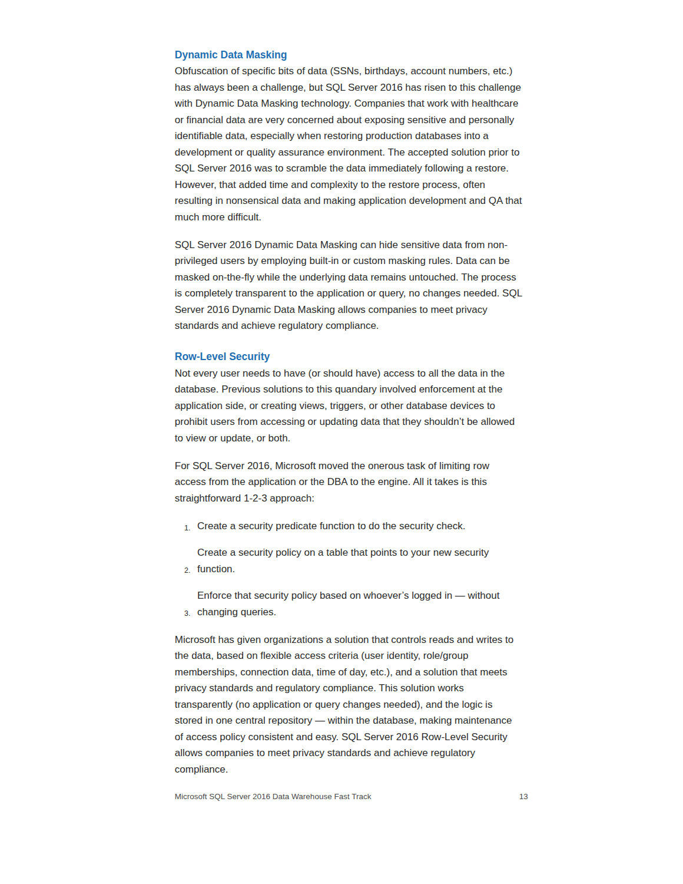Dynamic Data Masking
Obfuscation of specific bits of data (SSNs, birthdays, account numbers, etc.) has always been a challenge, but SQL Server 2016 has risen to this challenge with Dynamic Data Masking technology. Companies that work with healthcare or financial data are very concerned about exposing sensitive and personally identifiable data, especially when restoring production databases into a development or quality assurance environment. The accepted solution prior to SQL Server 2016 was to scramble the data immediately following a restore. However, that added time and complexity to the restore process, often resulting in nonsensical data and making application development and QA that much more difficult.
SQL Server 2016 Dynamic Data Masking can hide sensitive data from non-privileged users by employing built-in or custom masking rules. Data can be masked on-the-fly while the underlying data remains untouched. The process is completely transparent to the application or query, no changes needed. SQL Server 2016 Dynamic Data Masking allows companies to meet privacy standards and achieve regulatory compliance.
Row-Level Security
Not every user needs to have (or should have) access to all the data in the database. Previous solutions to this quandary involved enforcement at the application side, or creating views, triggers, or other database devices to prohibit users from accessing or updating data that they shouldn’t be allowed to view or update, or both.
For SQL Server 2016, Microsoft moved the onerous task of limiting row access from the application or the DBA to the engine. All it takes is this straightforward 1-2-3 approach:
Create a security predicate function to do the security check.
Create a security policy on a table that points to your new security function.
Enforce that security policy based on whoever’s logged in — without changing queries.
Microsoft has given organizations a solution that controls reads and writes to the data, based on flexible access criteria (user identity, role/group memberships, connection data, time of day, etc.), and a solution that meets privacy standards and regulatory compliance. This solution works transparently (no application or query changes needed), and the logic is stored in one central repository — within the database, making maintenance of access policy consistent and easy. SQL Server 2016 Row-Level Security allows companies to meet privacy standards and achieve regulatory compliance.
Microsoft SQL Server 2016 Data Warehouse Fast Track 13